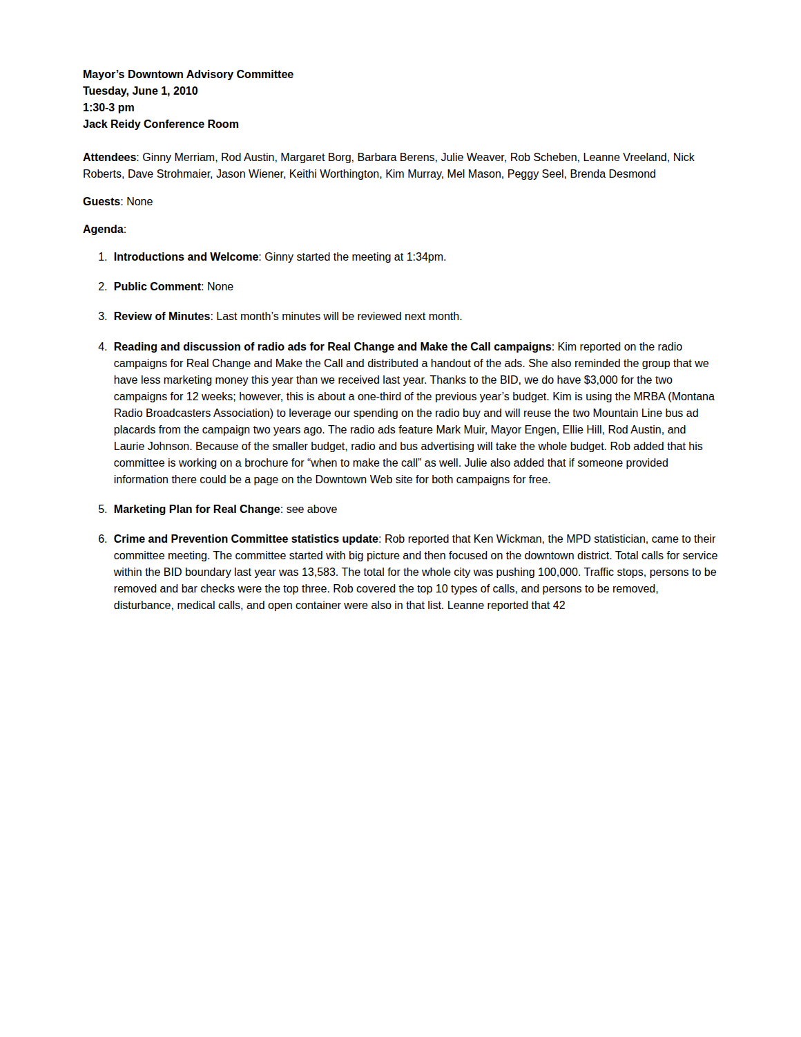Mayor’s Downtown Advisory Committee
Tuesday, June 1, 2010
1:30-3 pm
Jack Reidy Conference Room
Attendees: Ginny Merriam, Rod Austin, Margaret Borg, Barbara Berens, Julie Weaver, Rob Scheben, Leanne Vreeland, Nick Roberts, Dave Strohmaier, Jason Wiener, Keithi Worthington, Kim Murray, Mel Mason, Peggy Seel, Brenda Desmond
Guests: None
Agenda:
Introductions and Welcome: Ginny started the meeting at 1:34pm.
Public Comment: None
Review of Minutes: Last month’s minutes will be reviewed next month.
Reading and discussion of radio ads for Real Change and Make the Call campaigns: Kim reported on the radio campaigns for Real Change and Make the Call and distributed a handout of the ads. She also reminded the group that we have less marketing money this year than we received last year. Thanks to the BID, we do have $3,000 for the two campaigns for 12 weeks; however, this is about a one-third of the previous year’s budget. Kim is using the MRBA (Montana Radio Broadcasters Association) to leverage our spending on the radio buy and will reuse the two Mountain Line bus ad placards from the campaign two years ago. The radio ads feature Mark Muir, Mayor Engen, Ellie Hill, Rod Austin, and Laurie Johnson. Because of the smaller budget, radio and bus advertising will take the whole budget. Rob added that his committee is working on a brochure for “when to make the call” as well. Julie also added that if someone provided information there could be a page on the Downtown Web site for both campaigns for free.
Marketing Plan for Real Change: see above
Crime and Prevention Committee statistics update: Rob reported that Ken Wickman, the MPD statistician, came to their committee meeting. The committee started with big picture and then focused on the downtown district. Total calls for service within the BID boundary last year was 13,583. The total for the whole city was pushing 100,000. Traffic stops, persons to be removed and bar checks were the top three. Rob covered the top 10 types of calls, and persons to be removed, disturbance, medical calls, and open container were also in that list. Leanne reported that 42